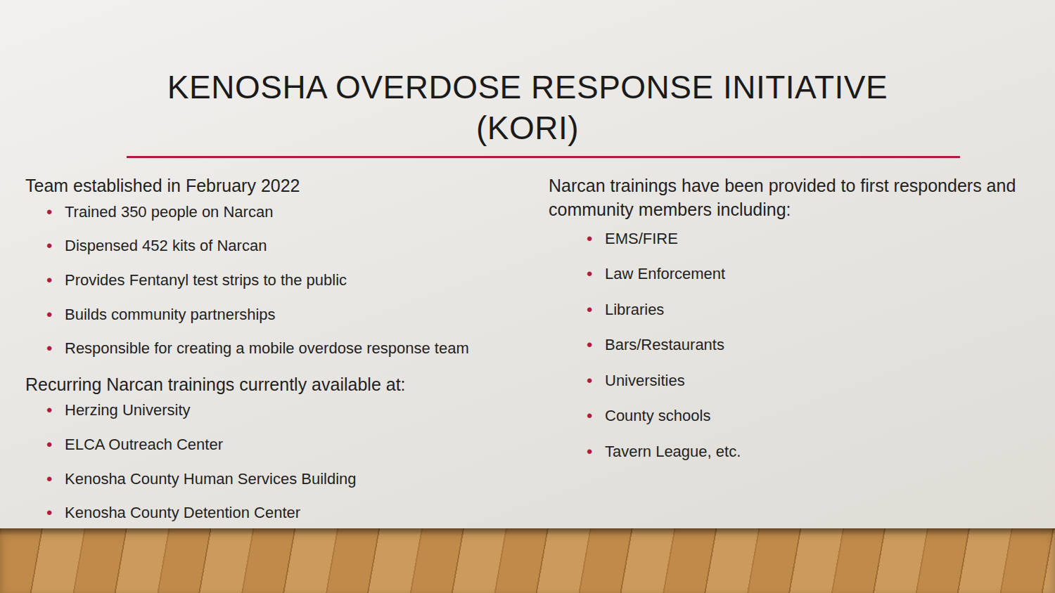Kenosha Overdose Response Initiative
(KORI)
Team established in February 2022
Trained 350 people on Narcan
Dispensed 452 kits of Narcan
Provides Fentanyl test strips to the public
Builds community partnerships
Responsible for creating a mobile overdose response team
Recurring Narcan trainings currently available at:
Herzing University
ELCA Outreach Center
Kenosha County Human Services Building
Kenosha County Detention Center
Narcan trainings have been provided to first responders and community members including:
EMS/FIRE
Law Enforcement
Libraries
Bars/Restaurants
Universities
County schools
Tavern League, etc.